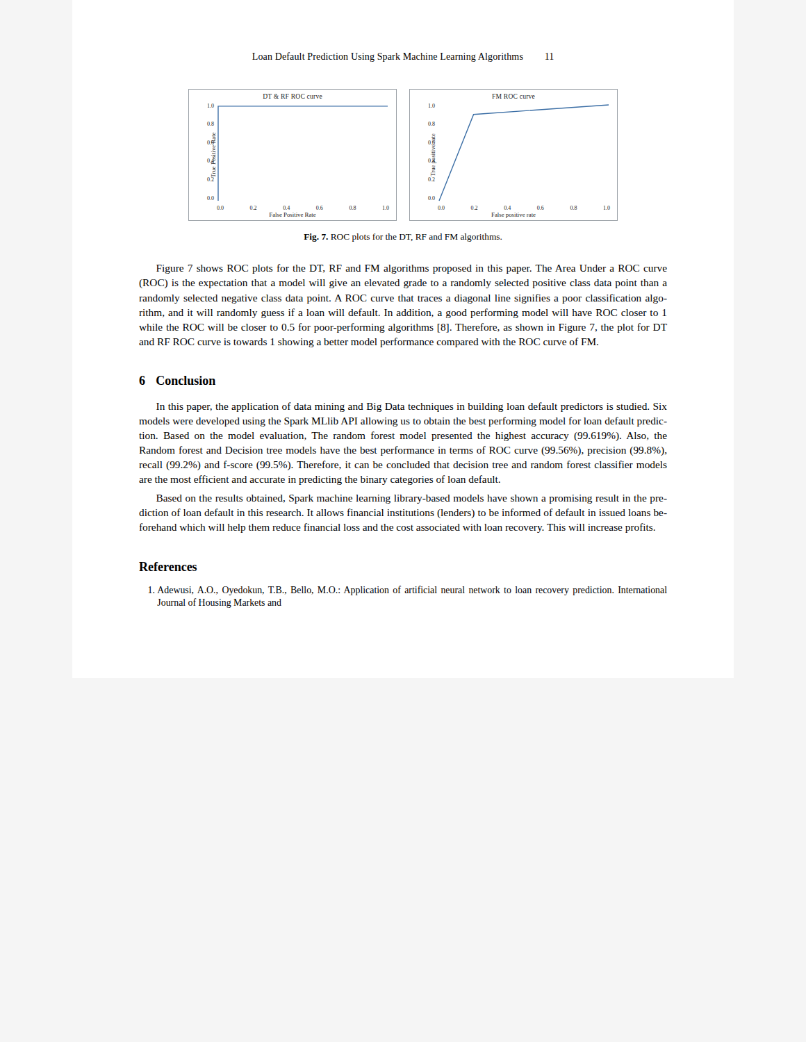Loan Default Prediction Using Spark Machine Learning Algorithms 11
DT & RF ROC curve
True Positive Rate
1.00.80.60.40.20.0
0.00.20.40.60.81.0
False Positive Rate
FM ROC curve
True positive rate
1.00.80.60.40.20.0
0.00.20.40.60.81.0
False positive rate
Fig. 7. ROC plots for the DT, RF and FM algorithms.
Figure 7 shows ROC plots for the DT, RF and FM algorithms proposed in this paper. The Area Under a ROC curve (ROC) is the expectation that a model will give an elevated grade to a randomly selected positive class data point than a randomly selected negative class data point. A ROC curve that traces a diagonal line signifies a poor classification algorithm, and it will randomly guess if a loan will default. In addition, a good performing model will have ROC closer to 1 while the ROC will be closer to 0.5 for poor-performing algorithms [8]. Therefore, as shown in Figure 7, the plot for DT and RF ROC curve is towards 1 showing a better model performance compared with the ROC curve of FM.
6 Conclusion
In this paper, the application of data mining and Big Data techniques in building loan default predictors is studied. Six models were developed using the Spark MLlib API allowing us to obtain the best performing model for loan default prediction. Based on the model evaluation, The random forest model presented the highest accuracy (99.619%). Also, the Random forest and Decision tree models have the best performance in terms of ROC curve (99.56%), precision (99.8%), recall (99.2%) and f-score (99.5%). Therefore, it can be concluded that decision tree and random forest classifier models are the most efficient and accurate in predicting the binary categories of loan default.
Based on the results obtained, Spark machine learning library-based models have shown a promising result in the prediction of loan default in this research. It allows financial institutions (lenders) to be informed of default in issued loans beforehand which will help them reduce financial loss and the cost associated with loan recovery. This will increase profits.
References
Adewusi, A.O., Oyedokun, T.B., Bello, M.O.: Application of artificial neural network to loan recovery prediction. International Journal of Housing Markets and